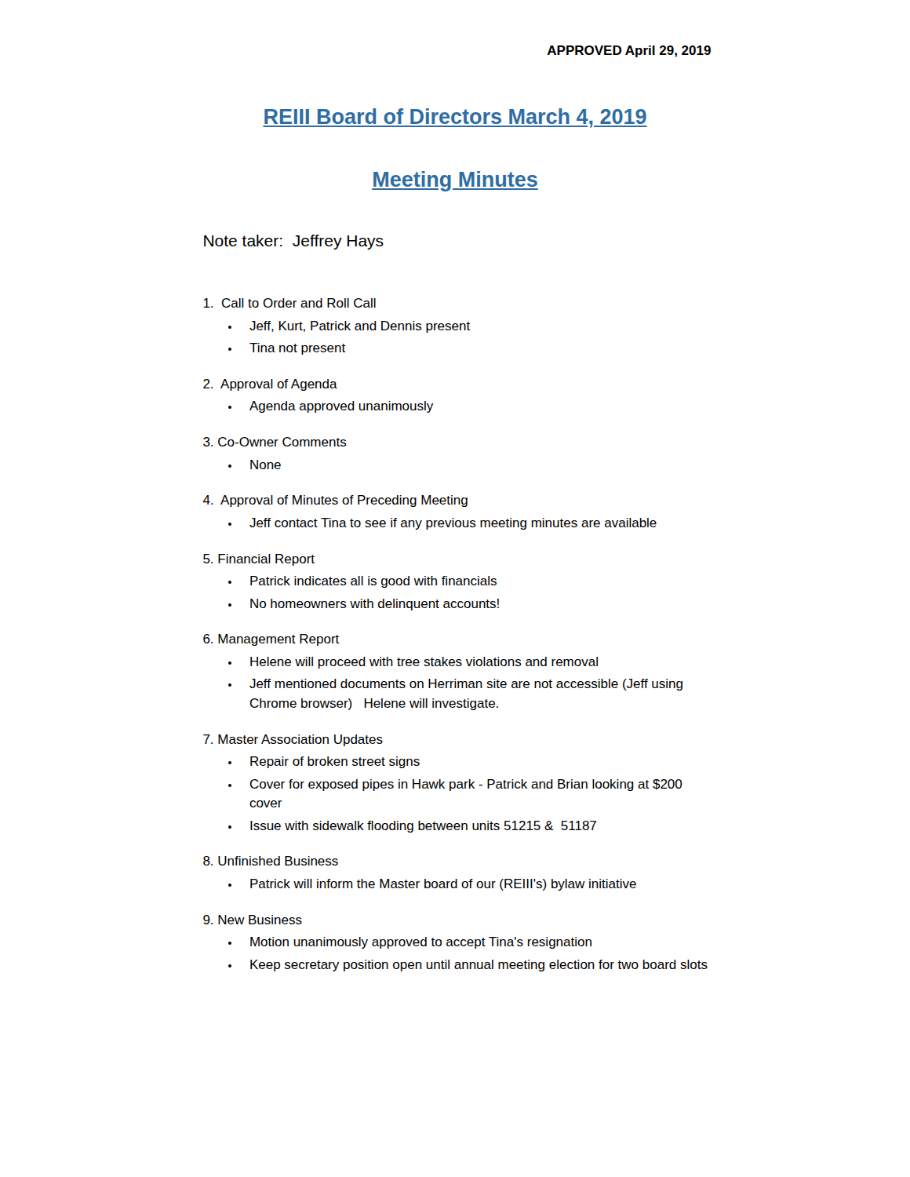APPROVED April 29, 2019
REIII Board of Directors March 4, 2019
Meeting Minutes
Note taker: Jeffrey Hays
1. Call to Order and Roll Call
Jeff, Kurt, Patrick and Dennis present
Tina not present
2. Approval of Agenda
Agenda approved unanimously
3. Co-Owner Comments
None
4. Approval of Minutes of Preceding Meeting
Jeff contact Tina to see if any previous meeting minutes are available
5. Financial Report
Patrick indicates all is good with financials
No homeowners with delinquent accounts!
6. Management Report
Helene will proceed with tree stakes violations and removal
Jeff mentioned documents on Herriman site are not accessible (Jeff using Chrome browser) Helene will investigate.
7. Master Association Updates
Repair of broken street signs
Cover for exposed pipes in Hawk park - Patrick and Brian looking at $200 cover
Issue with sidewalk flooding between units 51215 & 51187
8. Unfinished Business
Patrick will inform the Master board of our (REIII's) bylaw initiative
9. New Business
Motion unanimously approved to accept Tina's resignation
Keep secretary position open until annual meeting election for two board slots